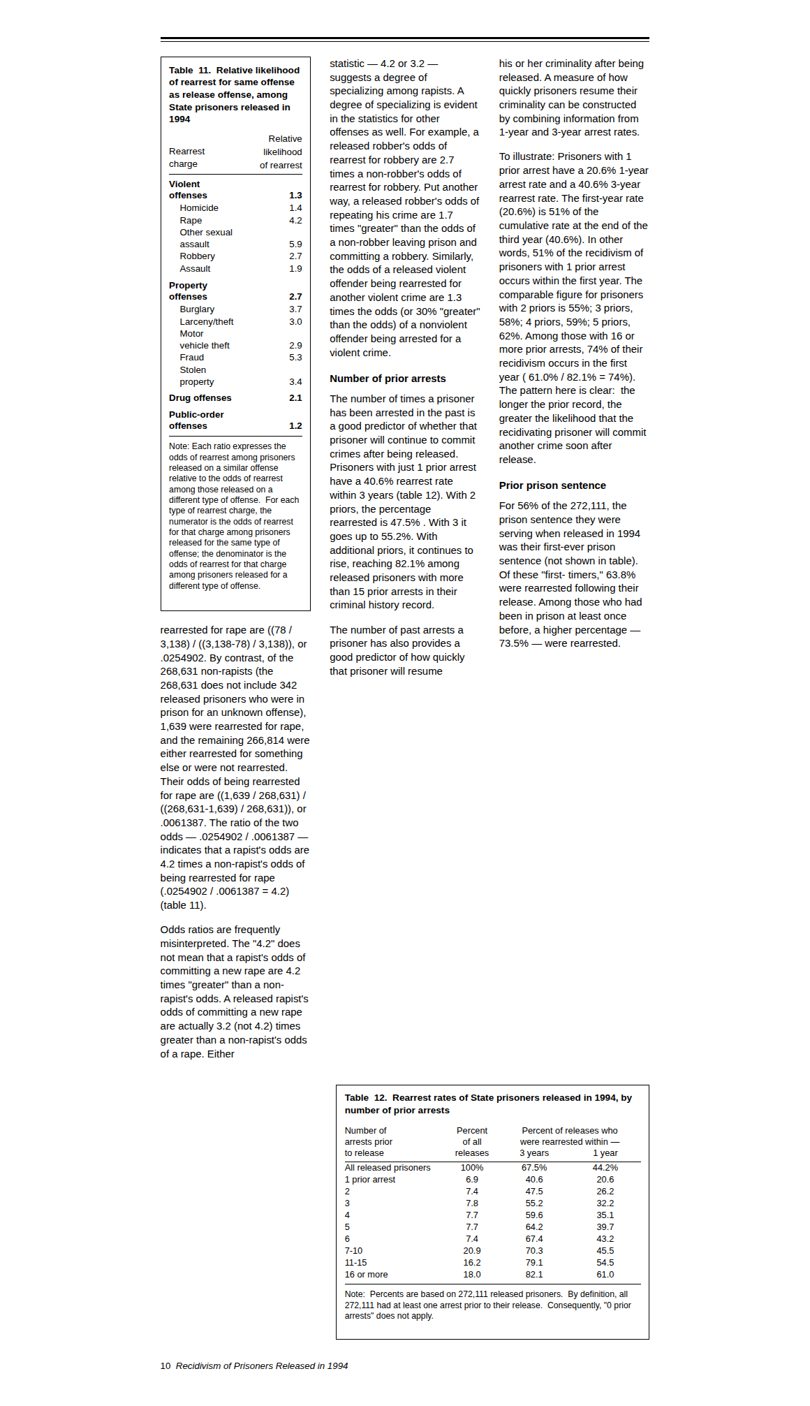Table 11. Relative likelihood of rearrest for same offense as release offense, among State prisoners released in 1994
| | Relative |
| Rearrest | likelihood |
| charge | of rearrest |
| Violent offenses | 1.3 |
| Homicide | 1.4 |
| Rape | 4.2 |
| Other sexual assault | 5.9 |
| Robbery | 2.7 |
| Assault | 1.9 |
| Property offenses | 2.7 |
| Burglary | 3.7 |
| Larceny/theft | 3.0 |
| Motor vehicle theft | 2.9 |
| Fraud | 5.3 |
| Stolen property | 3.4 |
| Drug offenses | 2.1 |
| Public-order offenses | 1.2 |
Note: Each ratio expresses the odds of rearrest among prisoners released on a similar offense relative to the odds of rearrest among those released on a different type of offense. For each type of rearrest charge, the numerator is the odds of rearrest for that charge among prisoners released for the same type of offense; the denominator is the odds of rearrest for that charge among prisoners released for a different type of offense.
rearrested for rape are ((78 / 3,138) / ((3,138-78) / 3,138)), or .0254902. By contrast, of the 268,631 non-rapists (the 268,631 does not include 342 released prisoners who were in prison for an unknown offense), 1,639 were rearrested for rape, and the remaining 266,814 were either rearrested for something else or were not rearrested. Their odds of being rearrested for rape are ((1,639 / 268,631) / ((268,631-1,639) / 268,631)), or .0061387. The ratio of the two odds — .0254902 / .0061387 — indicates that a rapist's odds are 4.2 times a non-rapist's odds of being rearrested for rape (.0254902 / .0061387 = 4.2) (table 11).
Odds ratios are frequently misinterpreted. The "4.2" does not mean that a rapist's odds of committing a new rape are 4.2 times "greater" than a non-rapist's odds. A released rapist's odds of committing a new rape are actually 3.2 (not 4.2) times greater than a non-rapist's odds of a rape. Either
statistic — 4.2 or 3.2 — suggests a degree of specializing among rapists. A degree of specializing is evident in the statistics for other offenses as well. For example, a released robber's odds of rearrest for robbery are 2.7 times a non-robber's odds of rearrest for robbery. Put another way, a released robber's odds of repeating his crime are 1.7 times "greater" than the odds of a non-robber leaving prison and committing a robbery. Similarly, the odds of a released violent offender being rearrested for another violent crime are 1.3 times the odds (or 30% "greater" than the odds) of a nonviolent offender being arrested for a violent crime.
Number of prior arrests
The number of times a prisoner has been arrested in the past is a good predictor of whether that prisoner will continue to commit crimes after being released. Prisoners with just 1 prior arrest have a 40.6% rearrest rate within 3 years (table 12). With 2 priors, the percentage rearrested is 47.5% . With 3 it goes up to 55.2%. With additional priors, it continues to rise, reaching 82.1% among released prisoners with more than 15 prior arrests in their criminal history record.
The number of past arrests a prisoner has also provides a good predictor of how quickly that prisoner will resume
his or her criminality after being released. A measure of how quickly prisoners resume their criminality can be constructed by combining information from 1-year and 3-year arrest rates.
To illustrate: Prisoners with 1 prior arrest have a 20.6% 1-year arrest rate and a 40.6% 3-year rearrest rate. The first-year rate (20.6%) is 51% of the cumulative rate at the end of the third year (40.6%). In other words, 51% of the recidivism of prisoners with 1 prior arrest occurs within the first year. The comparable figure for prisoners with 2 priors is 55%; 3 priors, 58%; 4 priors, 59%; 5 priors, 62%. Among those with 16 or more prior arrests, 74% of their recidivism occurs in the first year ( 61.0% / 82.1% = 74%). The pattern here is clear: the longer the prior record, the greater the likelihood that the recidivating prisoner will commit another crime soon after release.
Prior prison sentence
For 56% of the 272,111, the prison sentence they were serving when released in 1994 was their first-ever prison sentence (not shown in table). Of these "first- timers," 63.8% were rearrested following their release. Among those who had been in prison at least once before, a higher percentage — 73.5% — were rearrested.
Table 12. Rearrest rates of State prisoners released in 1994, by number of prior arrests
| Number of | Percent | Percent of releases who |
| arrests prior | of all | were rearrested within — |
| to release | releases | 3 years | 1 year |
| All released prisoners | 100% | 67.5% | 44.2% |
| 1 prior arrest | 6.9 | 40.6 | 20.6 |
| 2 | 7.4 | 47.5 | 26.2 |
| 3 | 7.8 | 55.2 | 32.2 |
| 4 | 7.7 | 59.6 | 35.1 |
| 5 | 7.7 | 64.2 | 39.7 |
| 6 | 7.4 | 67.4 | 43.2 |
| 7-10 | 20.9 | 70.3 | 45.5 |
| 11-15 | 16.2 | 79.1 | 54.5 |
| 16 or more | 18.0 | 82.1 | 61.0 |
Note: Percents are based on 272,111 released prisoners. By definition, all 272,111 had at least one arrest prior to their release. Consequently, "0 prior arrests" does not apply.
10 Recidivism of Prisoners Released in 1994